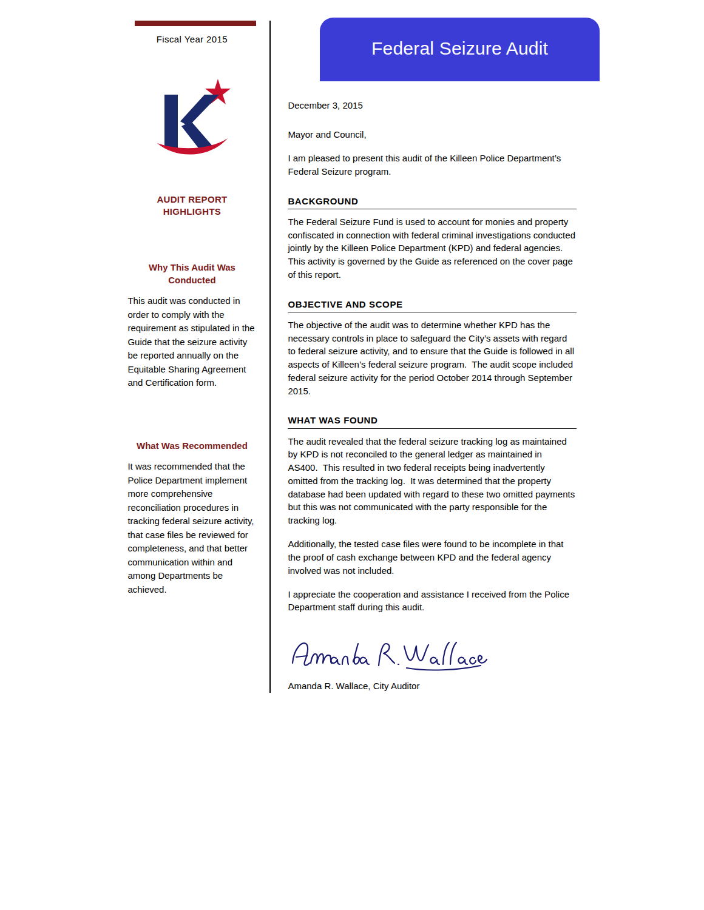Fiscal Year 2015
AUDIT REPORT
HIGHLIGHTS
Why This Audit Was
Conducted
This audit was conducted in order to comply with the requirement as stipulated in the Guide that the seizure activity be reported annually on the Equitable Sharing Agreement and Certification form.
What Was Recommended
It was recommended that the Police Department implement more comprehensive reconciliation procedures in tracking federal seizure activity, that case files be reviewed for completeness, and that better communication within and among Departments be achieved.
Federal Seizure Audit
December 3, 2015
Mayor and Council,
I am pleased to present this audit of the Killeen Police Department’s Federal Seizure program.
Background
The Federal Seizure Fund is used to account for monies and property confiscated in connection with federal criminal investigations conducted jointly by the Killeen Police Department (KPD) and federal agencies. This activity is governed by the Guide as referenced on the cover page of this report.
Objective and Scope
The objective of the audit was to determine whether KPD has the necessary controls in place to safeguard the City’s assets with regard to federal seizure activity, and to ensure that the Guide is followed in all aspects of Killeen’s federal seizure program. The audit scope included federal seizure activity for the period October 2014 through September 2015.
What Was Found
The audit revealed that the federal seizure tracking log as maintained by KPD is not reconciled to the general ledger as maintained in AS400. This resulted in two federal receipts being inadvertently omitted from the tracking log. It was determined that the property database had been updated with regard to these two omitted payments but this was not communicated with the party responsible for the tracking log.
Additionally, the tested case files were found to be incomplete in that the proof of cash exchange between KPD and the federal agency involved was not included.
I appreciate the cooperation and assistance I received from the Police Department staff during this audit.
Amanda R. Wallace, City Auditor